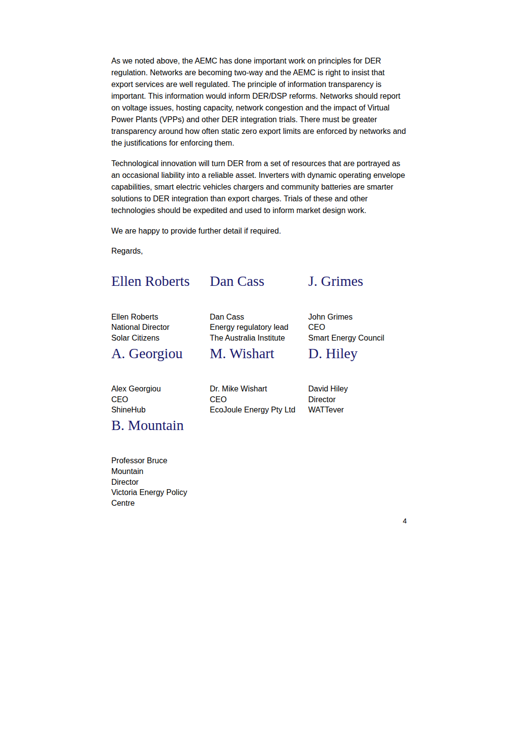As we noted above, the AEMC has done important work on principles for DER regulation. Networks are becoming two-way and the AEMC is right to insist that export services are well regulated. The principle of information transparency is important. This information would inform DER/DSP reforms. Networks should report on voltage issues, hosting capacity, network congestion and the impact of Virtual Power Plants (VPPs) and other DER integration trials. There must be greater transparency around how often static zero export limits are enforced by networks and the justifications for enforcing them.
Technological innovation will turn DER from a set of resources that are portrayed as an occasional liability into a reliable asset. Inverters with dynamic operating envelope capabilities, smart electric vehicles chargers and community batteries are smarter solutions to DER integration than export charges. Trials of these and other technologies should be expedited and used to inform market design work.
We are happy to provide further detail if required.
Regards,
| Ellen Roberts Ellen Roberts National Director Solar Citizens | Dan Cass Dan Cass Energy regulatory lead The Australia Institute | J. Grimes John Grimes CEO Smart Energy Council |
| A. Georgiou Alex Georgiou CEO ShineHub | M. Wishart Dr. Mike Wishart CEO EcoJoule Energy Pty Ltd | D. Hiley David Hiley Director WATTever |
| B. Mountain Professor Bruce Mountain Director Victoria Energy Policy Centre | | |
4